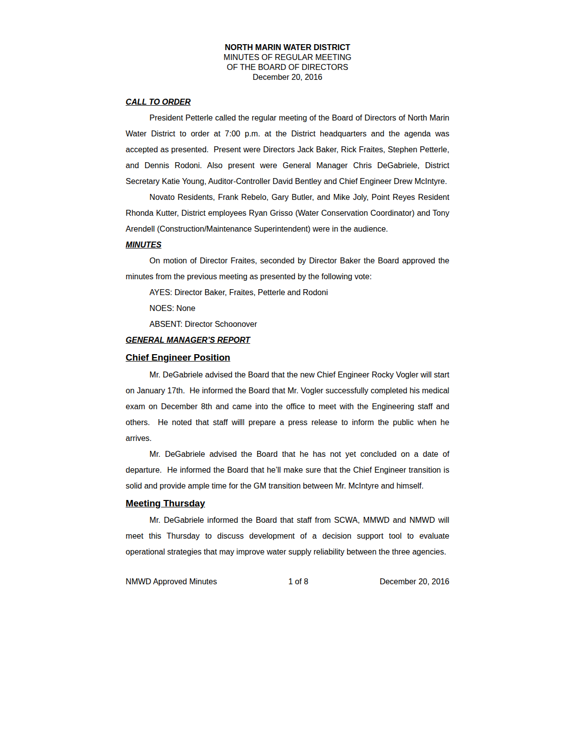NORTH MARIN WATER DISTRICT
MINUTES OF REGULAR MEETING
OF THE BOARD OF DIRECTORS
December 20, 2016
CALL TO ORDER
President Petterle called the regular meeting of the Board of Directors of North Marin Water District to order at 7:00 p.m. at the District headquarters and the agenda was accepted as presented. Present were Directors Jack Baker, Rick Fraites, Stephen Petterle, and Dennis Rodoni. Also present were General Manager Chris DeGabriele, District Secretary Katie Young, Auditor-Controller David Bentley and Chief Engineer Drew McIntyre.
Novato Residents, Frank Rebelo, Gary Butler, and Mike Joly, Point Reyes Resident Rhonda Kutter, District employees Ryan Grisso (Water Conservation Coordinator) and Tony Arendell (Construction/Maintenance Superintendent) were in the audience.
MINUTES
On motion of Director Fraites, seconded by Director Baker the Board approved the minutes from the previous meeting as presented by the following vote:
AYES: Director Baker, Fraites, Petterle and Rodoni
NOES: None
ABSENT: Director Schoonover
GENERAL MANAGER’S REPORT
Chief Engineer Position
Mr. DeGabriele advised the Board that the new Chief Engineer Rocky Vogler will start on January 17th. He informed the Board that Mr. Vogler successfully completed his medical exam on December 8th and came into the office to meet with the Engineering staff and others. He noted that staff willl prepare a press release to inform the public when he arrives.
Mr. DeGabriele advised the Board that he has not yet concluded on a date of departure. He informed the Board that he’ll make sure that the Chief Engineer transition is solid and provide ample time for the GM transition between Mr. McIntyre and himself.
Meeting Thursday
Mr. DeGabriele informed the Board that staff from SCWA, MMWD and NMWD will meet this Thursday to discuss development of a decision support tool to evaluate operational strategies that may improve water supply reliability between the three agencies.
NMWD Approved Minutes
1 of 8
December 20, 2016